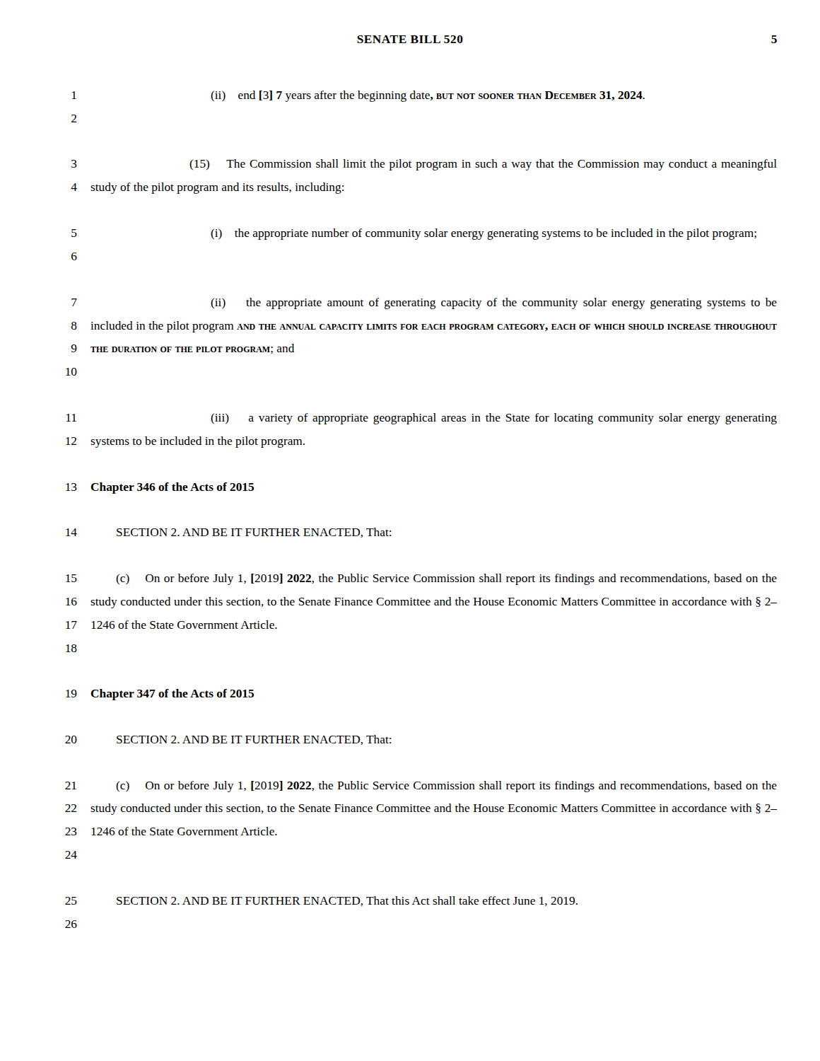SENATE BILL 520 5
| 1 2 | (ii) end [ 3 ] 7 years after the beginning date , but not sooner than December 31, 2024 . |
| 3 4 | (15) The Commission shall limit the pilot program in such a way that the Commission may conduct a meaningful study of the pilot program and its results, including: |
| 5 6 | (i) the appropriate number of community solar energy generating systems to be included in the pilot program; |
| 7 8 9 10 | (ii) the appropriate amount of generating capacity of the community solar energy generating systems to be included in the pilot program and the annual capacity limits for each program category, each of which should increase throughout the duration of the pilot program ; and |
| 11 12 | (iii) a variety of appropriate geographical areas in the State for locating community solar energy generating systems to be included in the pilot program. |
| 13 | Chapter 346 of the Acts of 2015 |
| 14 | SECTION 2. AND BE IT FURTHER ENACTED, That: |
| 15 16 17 18 | (c) On or before July 1, [ 2019 ] 2022 , the Public Service Commission shall report its findings and recommendations, based on the study conducted under this section, to the Senate Finance Committee and the House Economic Matters Committee in accordance with § 2–1246 of the State Government Article. |
| 19 | Chapter 347 of the Acts of 2015 |
| 20 | SECTION 2. AND BE IT FURTHER ENACTED, That: |
| 21 22 23 24 | (c) On or before July 1, [ 2019 ] 2022 , the Public Service Commission shall report its findings and recommendations, based on the study conducted under this section, to the Senate Finance Committee and the House Economic Matters Committee in accordance with § 2–1246 of the State Government Article. |
| 25 26 | SECTION 2. AND BE IT FURTHER ENACTED, That this Act shall take effect June 1, 2019. |